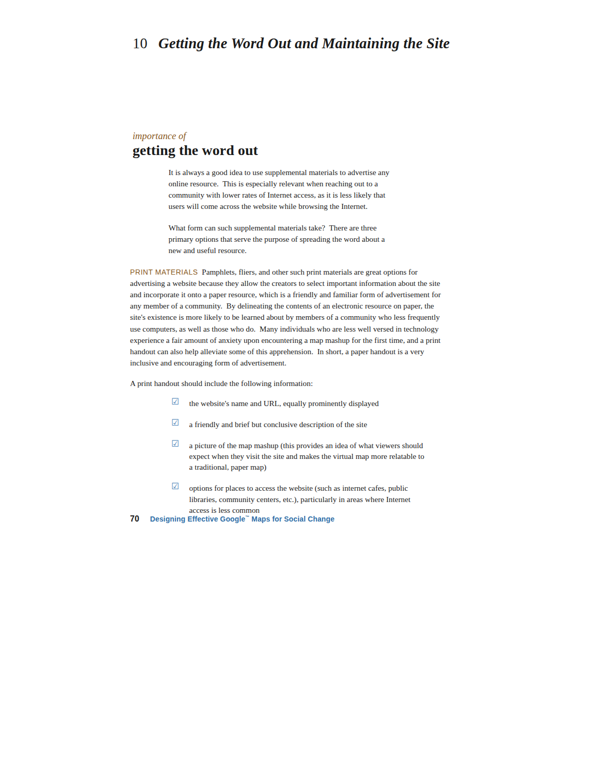10 Getting the Word Out and Maintaining the Site
importance of
getting the word out
It is always a good idea to use supplemental materials to advertise any online resource. This is especially relevant when reaching out to a community with lower rates of Internet access, as it is less likely that users will come across the website while browsing the Internet.
What form can such supplemental materials take? There are three primary options that serve the purpose of spreading the word about a new and useful resource.
Print materials Pamphlets, fliers, and other such print materials are great options for advertising a website because they allow the creators to select important information about the site and incorporate it onto a paper resource, which is a friendly and familiar form of advertisement for any member of a community. By delineating the contents of an electronic resource on paper, the site's existence is more likely to be learned about by members of a community who less frequently use computers, as well as those who do. Many individuals who are less well versed in technology experience a fair amount of anxiety upon encountering a map mashup for the first time, and a print handout can also help alleviate some of this apprehension. In short, a paper handout is a very inclusive and encouraging form of advertisement.
A print handout should include the following information:
the website's name and URL, equally prominently displayed
a friendly and brief but conclusive description of the site
a picture of the map mashup (this provides an idea of what viewers should expect when they visit the site and makes the virtual map more relatable to a traditional, paper map)
options for places to access the website (such as internet cafes, public libraries, community centers, etc.), particularly in areas where Internet access is less common
70 Designing Effective Google™ Maps for Social Change